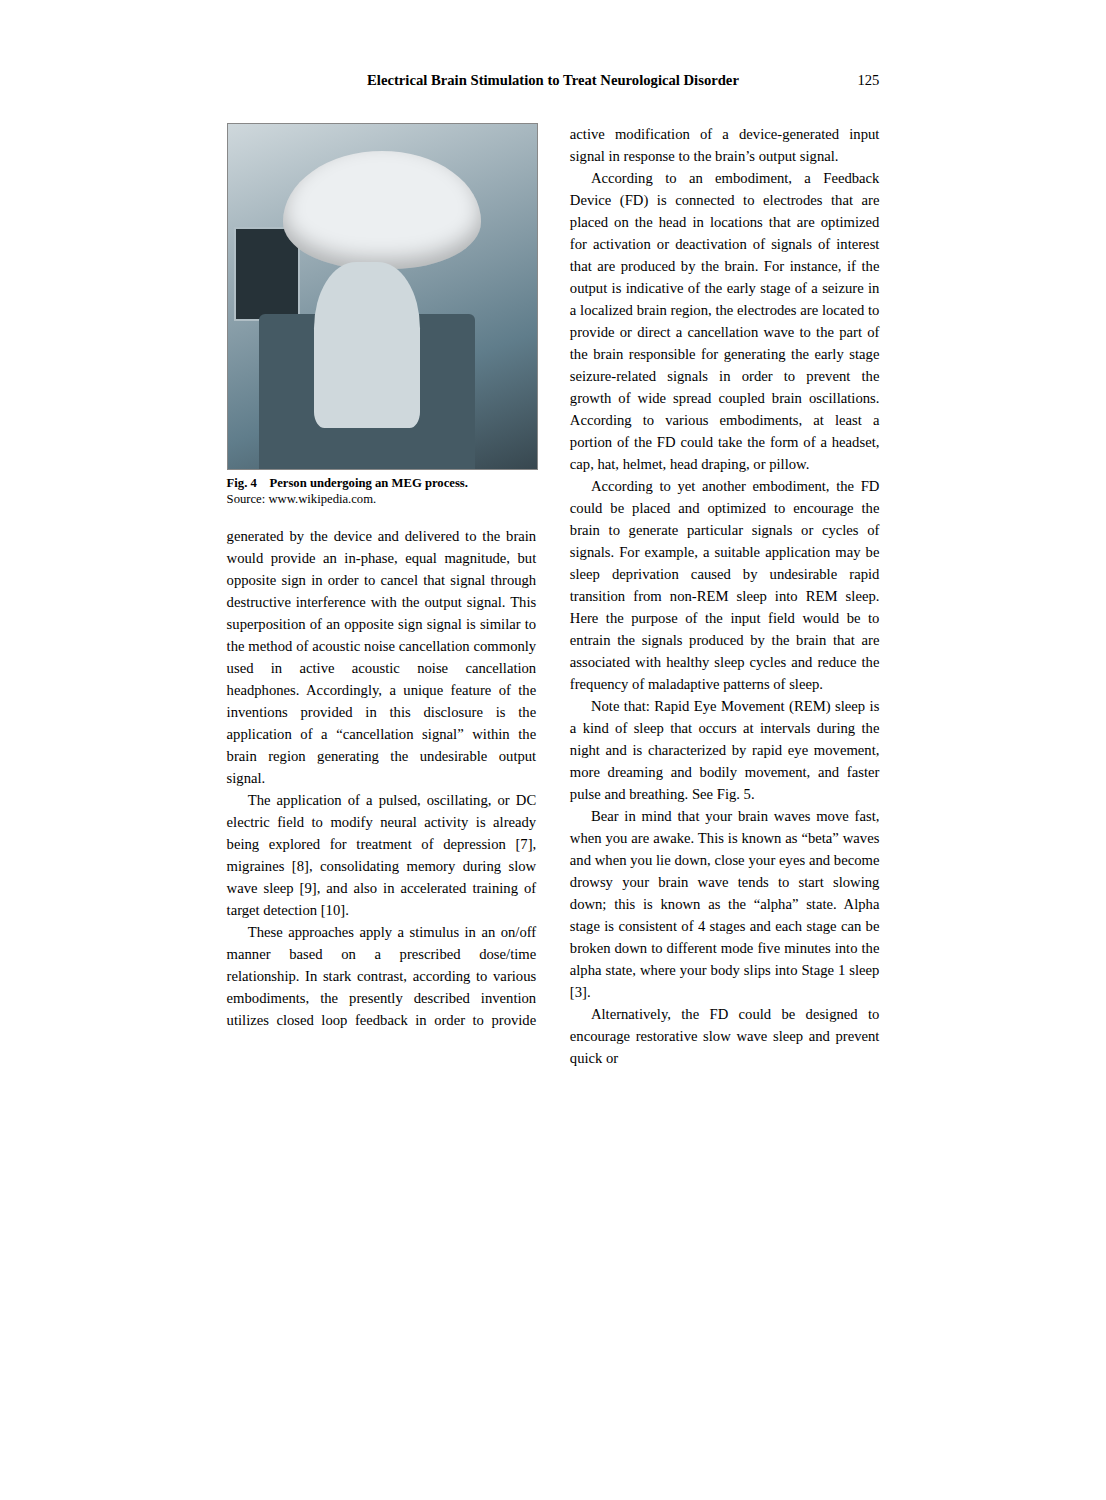Electrical Brain Stimulation to Treat Neurological Disorder 125
Fig. 4 Person undergoing an MEG process. Source: www.wikipedia.com.
generated by the device and delivered to the brain would provide an in-phase, equal magnitude, but opposite sign in order to cancel that signal through destructive interference with the output signal. This superposition of an opposite sign signal is similar to the method of acoustic noise cancellation commonly used in active acoustic noise cancellation headphones. Accordingly, a unique feature of the inventions provided in this disclosure is the application of a “cancellation signal” within the brain region generating the undesirable output signal.
The application of a pulsed, oscillating, or DC electric field to modify neural activity is already being explored for treatment of depression [7], migraines [8], consolidating memory during slow wave sleep [9], and also in accelerated training of target detection [10].
These approaches apply a stimulus in an on/off manner based on a prescribed dose/time relationship. In stark contrast, according to various embodiments, the presently described invention utilizes closed loop feedback in order to provide active modification of a device-generated input signal in response to the brain’s output signal.
According to an embodiment, a Feedback Device (FD) is connected to electrodes that are placed on the head in locations that are optimized for activation or deactivation of signals of interest that are produced by the brain. For instance, if the output is indicative of the early stage of a seizure in a localized brain region, the electrodes are located to provide or direct a cancellation wave to the part of the brain responsible for generating the early stage seizure-related signals in order to prevent the growth of wide spread coupled brain oscillations. According to various embodiments, at least a portion of the FD could take the form of a headset, cap, hat, helmet, head draping, or pillow.
According to yet another embodiment, the FD could be placed and optimized to encourage the brain to generate particular signals or cycles of signals. For example, a suitable application may be sleep deprivation caused by undesirable rapid transition from non-REM sleep into REM sleep. Here the purpose of the input field would be to entrain the signals produced by the brain that are associated with healthy sleep cycles and reduce the frequency of maladaptive patterns of sleep.
Note that: Rapid Eye Movement (REM) sleep is a kind of sleep that occurs at intervals during the night and is characterized by rapid eye movement, more dreaming and bodily movement, and faster pulse and breathing. See Fig. 5.
Bear in mind that your brain waves move fast, when you are awake. This is known as “beta” waves and when you lie down, close your eyes and become drowsy your brain wave tends to start slowing down; this is known as the “alpha” state. Alpha stage is consistent of 4 stages and each stage can be broken down to different mode five minutes into the alpha state, where your body slips into Stage 1 sleep [3].
Alternatively, the FD could be designed to encourage restorative slow wave sleep and prevent quick or